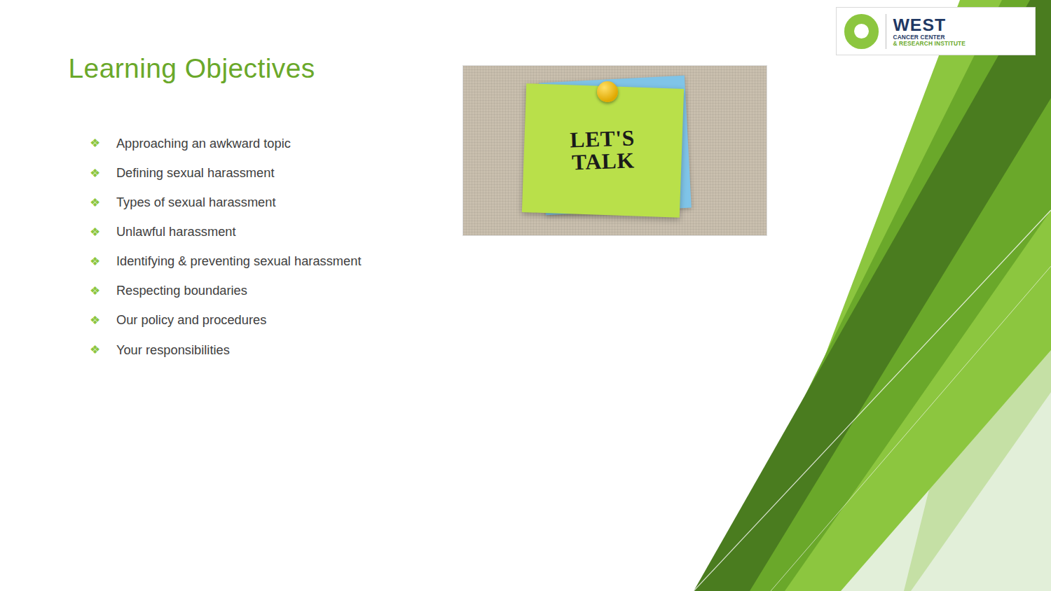WEST Cancer Center & Research Institute
Learning Objectives
Approaching an awkward topic
Defining sexual harassment
Types of sexual harassment
Unlawful harassment
Identifying & preventing sexual harassment
Respecting boundaries
Our policy and procedures
Your responsibilities
LET'S
TALK
A green sticky note pinned over a blue note on burlap, with the handwritten words "Let's Talk".